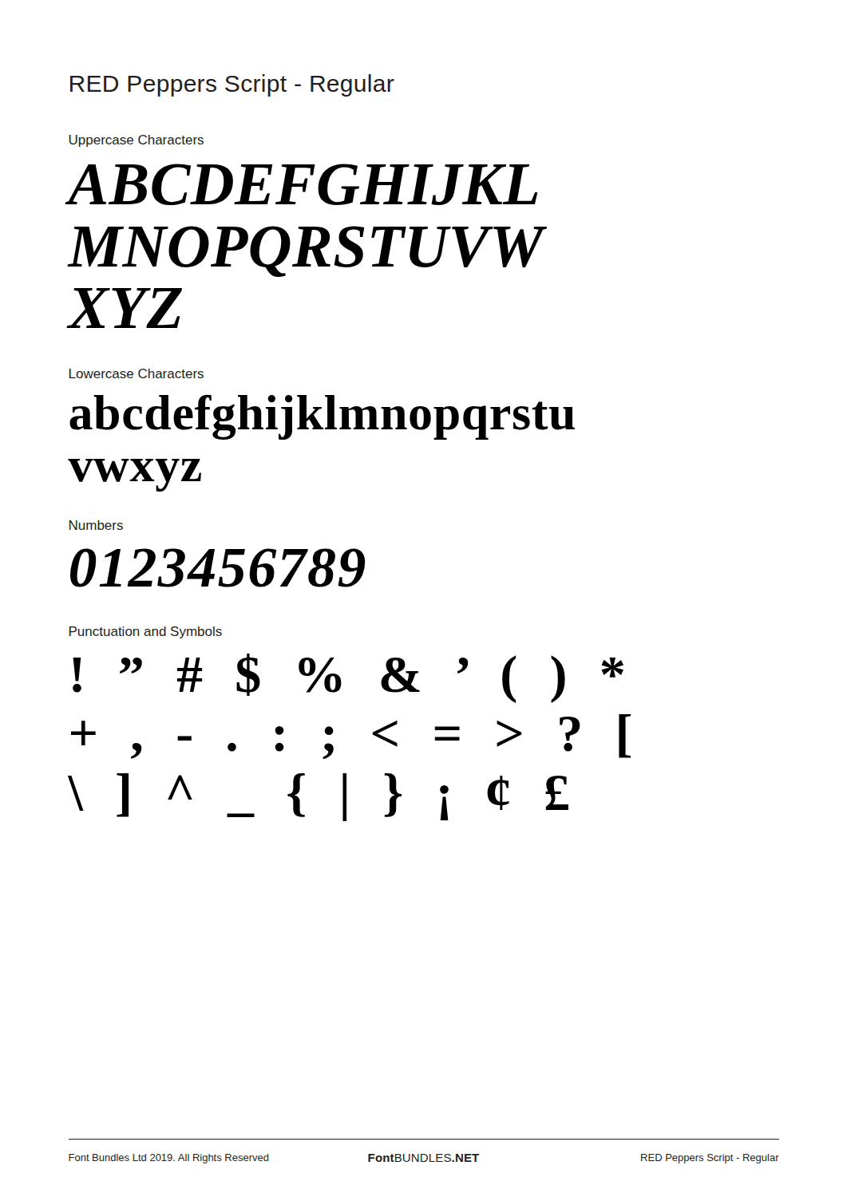RED Peppers Script - Regular
Uppercase Characters
ABCDEFGHIJKL
MNOPQRSTUVW
XYZ
Lowercase Characters
abcdefghijklmnopqrstu
vwxyz
Numbers
0123456789
Punctuation and Symbols
! ” # $ % & ’ ( ) *
+ , - . : ; < = > ? [
\ ] ^ _ { | } ¡ ¢ £
Font Bundles Ltd 2019. All Rights Reserved
FontBUNDLES.NET
RED Peppers Script - Regular